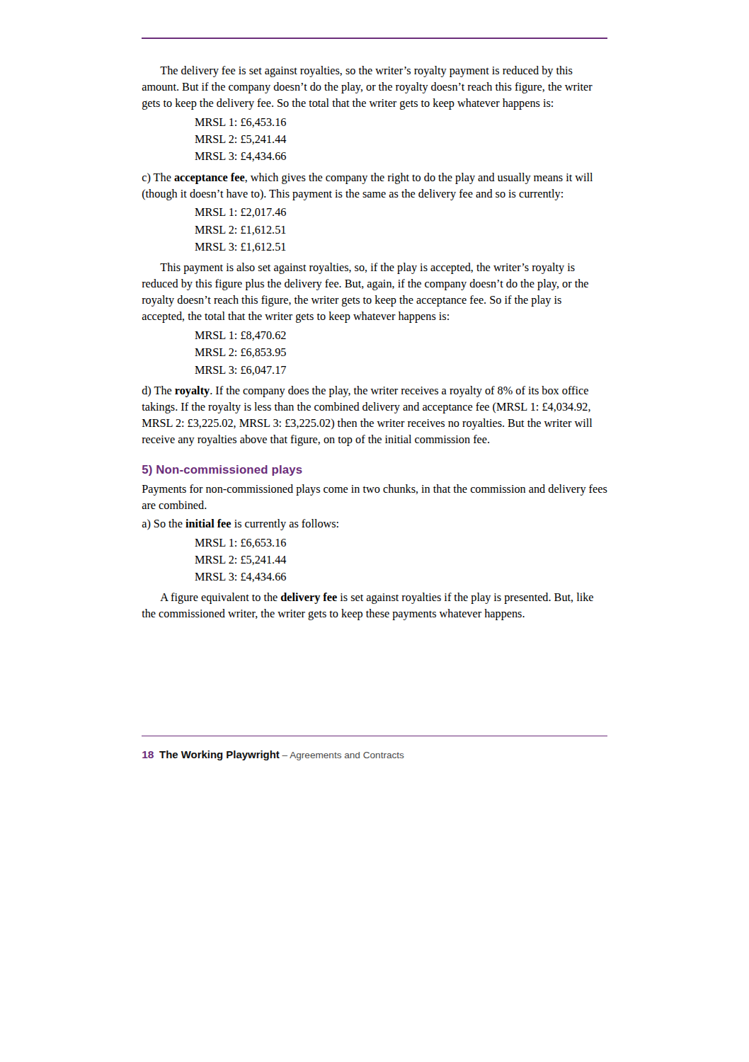The delivery fee is set against royalties, so the writer’s royalty payment is reduced by this amount. But if the company doesn’t do the play, or the royalty doesn’t reach this figure, the writer gets to keep the delivery fee. So the total that the writer gets to keep whatever happens is:
MRSL 1: £6,453.16
MRSL 2: £5,241.44
MRSL 3: £4,434.66
c) The acceptance fee, which gives the company the right to do the play and usually means it will (though it doesn’t have to). This payment is the same as the delivery fee and so is currently:
MRSL 1: £2,017.46
MRSL 2: £1,612.51
MRSL 3: £1,612.51
This payment is also set against royalties, so, if the play is accepted, the writer’s royalty is reduced by this figure plus the delivery fee. But, again, if the company doesn’t do the play, or the royalty doesn’t reach this figure, the writer gets to keep the acceptance fee. So if the play is accepted, the total that the writer gets to keep whatever happens is:
MRSL 1: £8,470.62
MRSL 2: £6,853.95
MRSL 3: £6,047.17
d) The royalty. If the company does the play, the writer receives a royalty of 8% of its box office takings. If the royalty is less than the combined delivery and acceptance fee (MRSL 1: £4,034.92, MRSL 2: £3,225.02, MRSL 3: £3,225.02) then the writer receives no royalties. But the writer will receive any royalties above that figure, on top of the initial commission fee.
5) Non-commissioned plays
Payments for non-commissioned plays come in two chunks, in that the commission and delivery fees are combined.
a) So the initial fee is currently as follows:
MRSL 1: £6,653.16
MRSL 2: £5,241.44
MRSL 3: £4,434.66
A figure equivalent to the delivery fee is set against royalties if the play is presented. But, like the commissioned writer, the writer gets to keep these payments whatever happens.
18 The Working Playwright – Agreements and Contracts